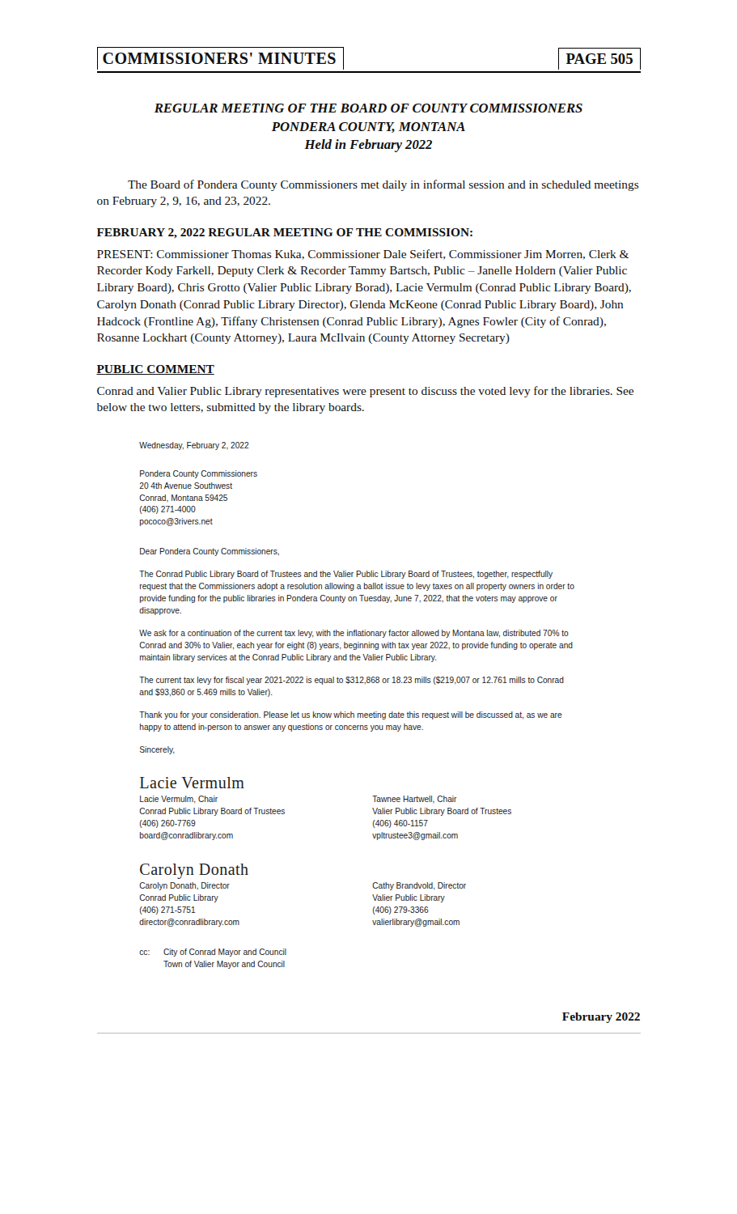COMMISSIONERS' MINUTES
PAGE 505
REGULAR MEETING OF THE BOARD OF COUNTY COMMISSIONERS
PONDERA COUNTY, MONTANA
Held in February 2022
The Board of Pondera County Commissioners met daily in informal session and in scheduled meetings on February 2, 9, 16, and 23, 2022.
FEBRUARY 2, 2022 REGULAR MEETING OF THE COMMISSION:
PRESENT: Commissioner Thomas Kuka, Commissioner Dale Seifert, Commissioner Jim Morren, Clerk & Recorder Kody Farkell, Deputy Clerk & Recorder Tammy Bartsch, Public – Janelle Holdern (Valier Public Library Board), Chris Grotto (Valier Public Library Borad), Lacie Vermulm (Conrad Public Library Board), Carolyn Donath (Conrad Public Library Director), Glenda McKeone (Conrad Public Library Board), John Hadcock (Frontline Ag), Tiffany Christensen (Conrad Public Library), Agnes Fowler (City of Conrad), Rosanne Lockhart (County Attorney), Laura McIlvain (County Attorney Secretary)
PUBLIC COMMENT
Conrad and Valier Public Library representatives were present to discuss the voted levy for the libraries. See below the two letters, submitted by the library boards.
Wednesday, February 2, 2022
Pondera County Commissioners
20 4th Avenue Southwest
Conrad, Montana 59425
(406) 271-4000
pococo@3rivers.net
Dear Pondera County Commissioners,
The Conrad Public Library Board of Trustees and the Valier Public Library Board of Trustees, together, respectfully request that the Commissioners adopt a resolution allowing a ballot issue to levy taxes on all property owners in order to provide funding for the public libraries in Pondera County on Tuesday, June 7, 2022, that the voters may approve or disapprove.
We ask for a continuation of the current tax levy, with the inflationary factor allowed by Montana law, distributed 70% to Conrad and 30% to Valier, each year for eight (8) years, beginning with tax year 2022, to provide funding to operate and maintain library services at the Conrad Public Library and the Valier Public Library.
The current tax levy for fiscal year 2021-2022 is equal to $312,868 or 18.23 mills ($219,007 or 12.761 mills to Conrad and $93,860 or 5.469 mills to Valier).
Thank you for your consideration. Please let us know which meeting date this request will be discussed at, as we are happy to attend in-person to answer any questions or concerns you may have.
Sincerely,
Lacie Vermulm
Lacie Vermulm, Chair
Conrad Public Library Board of Trustees
(406) 260-7769
board@conradlibrary.com
Tawnee Hartwell, Chair
Valier Public Library Board of Trustees
(406) 460-1157
vpltrustee3@gmail.com
Carolyn Donath
Carolyn Donath, Director
Conrad Public Library
(406) 271-5751
director@conradlibrary.com
Cathy Brandvold, Director
Valier Public Library
(406) 279-3366
valierlibrary@gmail.com
cc: City of Conrad Mayor and Council
Town of Valier Mayor and Council
February 2022